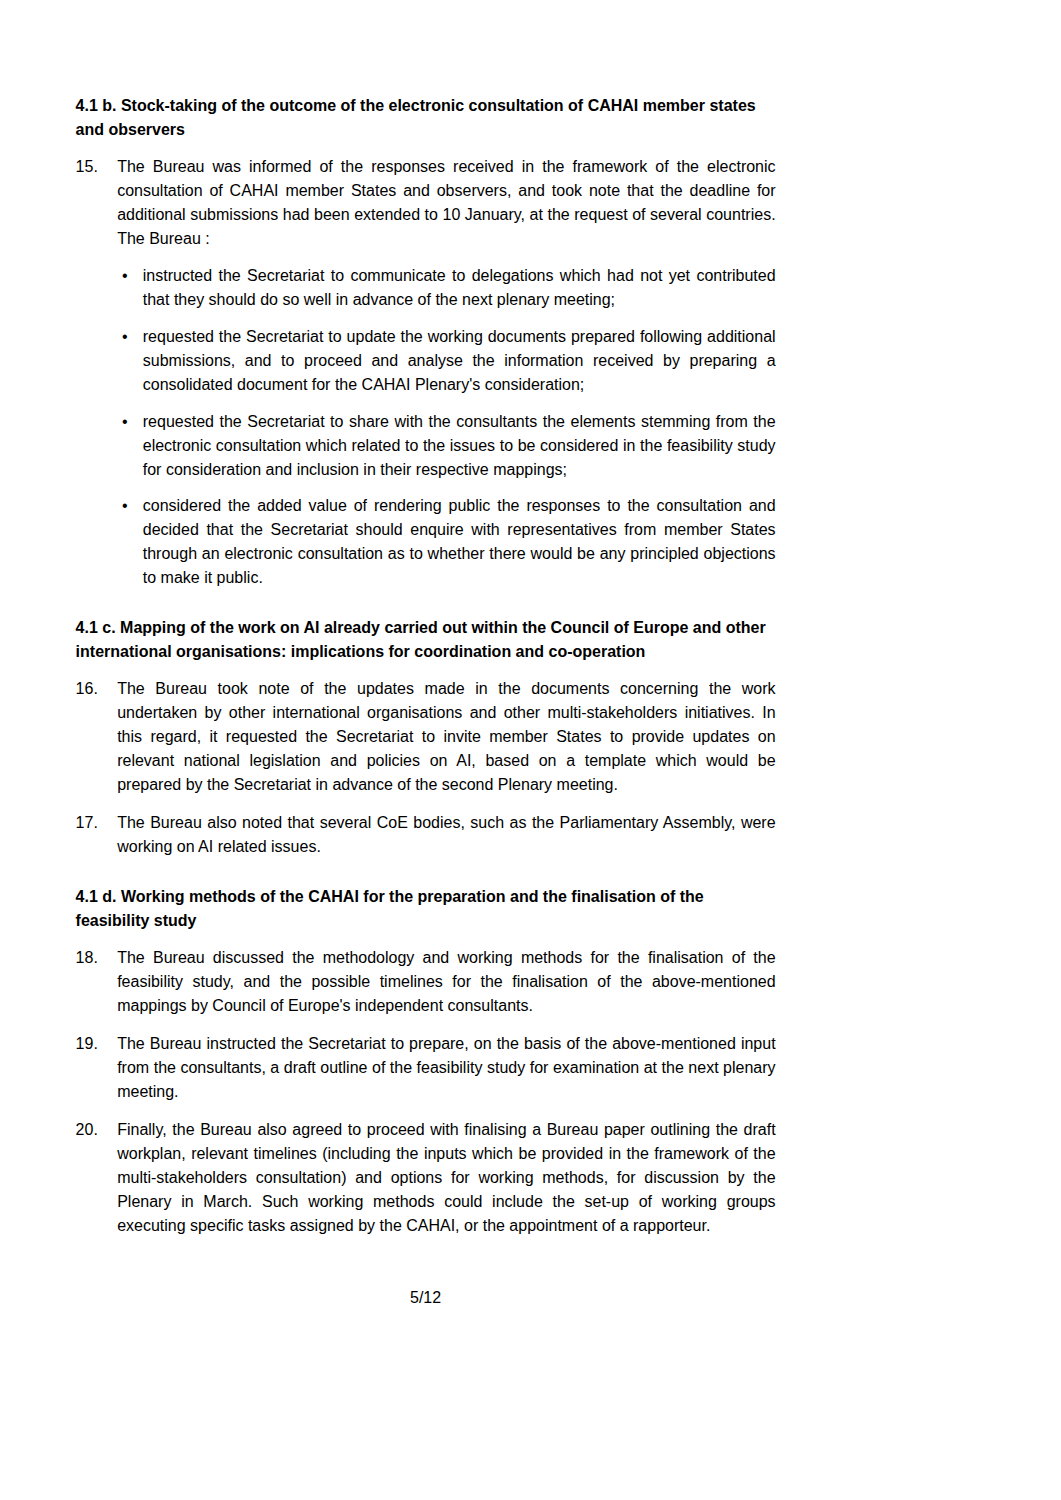4.1 b. Stock-taking of the outcome of the electronic consultation of CAHAI member states and observers
The Bureau was informed of the responses received in the framework of the electronic consultation of CAHAI member States and observers, and took note that the deadline for additional submissions had been extended to 10 January, at the request of several countries. The Bureau :
instructed the Secretariat to communicate to delegations which had not yet contributed that they should do so well in advance of the next plenary meeting;
requested the Secretariat to update the working documents prepared following additional submissions, and to proceed and analyse the information received by preparing a consolidated document for the CAHAI Plenary's consideration;
requested the Secretariat to share with the consultants the elements stemming from the electronic consultation which related to the issues to be considered in the feasibility study for consideration and inclusion in their respective mappings;
considered the added value of rendering public the responses to the consultation and decided that the Secretariat should enquire with representatives from member States through an electronic consultation as to whether there would be any principled objections to make it public.
4.1 c. Mapping of the work on AI already carried out within the Council of Europe and other international organisations: implications for coordination and co-operation
The Bureau took note of the updates made in the documents concerning the work undertaken by other international organisations and other multi-stakeholders initiatives. In this regard, it requested the Secretariat to invite member States to provide updates on relevant national legislation and policies on AI, based on a template which would be prepared by the Secretariat in advance of the second Plenary meeting.
The Bureau also noted that several CoE bodies, such as the Parliamentary Assembly, were working on AI related issues.
4.1 d. Working methods of the CAHAI for the preparation and the finalisation of the feasibility study
The Bureau discussed the methodology and working methods for the finalisation of the feasibility study, and the possible timelines for the finalisation of the above-mentioned mappings by Council of Europe's independent consultants.
The Bureau instructed the Secretariat to prepare, on the basis of the above-mentioned input from the consultants, a draft outline of the feasibility study for examination at the next plenary meeting.
Finally, the Bureau also agreed to proceed with finalising a Bureau paper outlining the draft workplan, relevant timelines (including the inputs which be provided in the framework of the multi-stakeholders consultation) and options for working methods, for discussion by the Plenary in March. Such working methods could include the set-up of working groups executing specific tasks assigned by the CAHAI, or the appointment of a rapporteur.
5/12